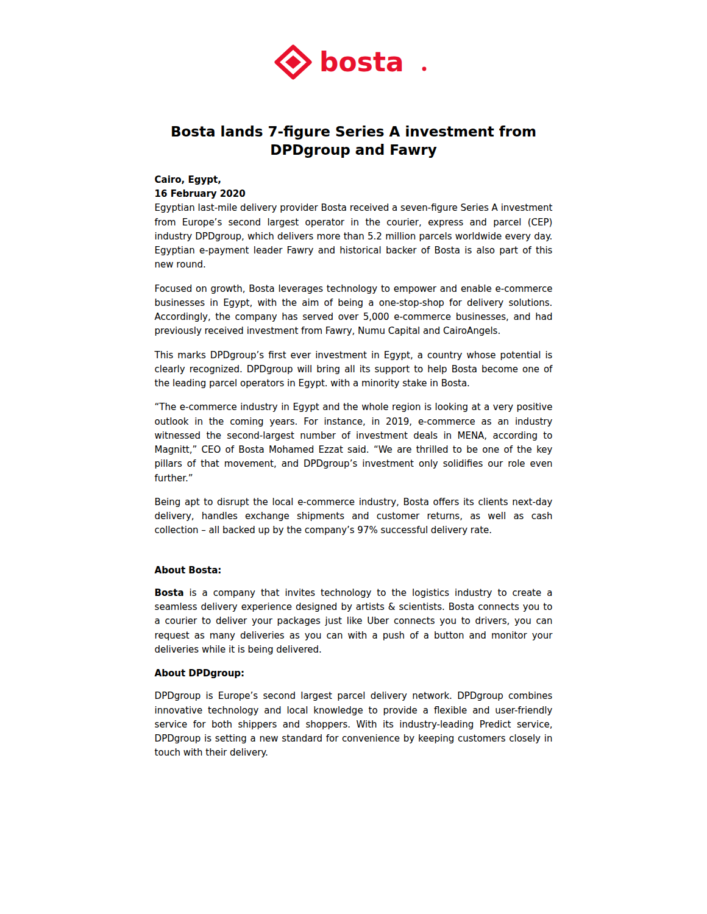bosta
Bosta lands 7-figure Series A investment from DPDgroup and Fawry
Cairo, Egypt, 16 February 2020
Egyptian last-mile delivery provider Bosta received a seven-figure Series A investment from Europe’s second largest operator in the courier, express and parcel (CEP) industry DPDgroup, which delivers more than 5.2 million parcels worldwide every day. Egyptian e-payment leader Fawry and historical backer of Bosta is also part of this new round.
Focused on growth, Bosta leverages technology to empower and enable e-commerce businesses in Egypt, with the aim of being a one-stop-shop for delivery solutions. Accordingly, the company has served over 5,000 e-commerce businesses, and had previously received investment from Fawry, Numu Capital and CairoAngels.
This marks DPDgroup’s first ever investment in Egypt, a country whose potential is clearly recognized. DPDgroup will bring all its support to help Bosta become one of the leading parcel operators in Egypt. with a minority stake in Bosta.
“The e-commerce industry in Egypt and the whole region is looking at a very positive outlook in the coming years. For instance, in 2019, e-commerce as an industry witnessed the second-largest number of investment deals in MENA, according to Magnitt,” CEO of Bosta Mohamed Ezzat said. “We are thrilled to be one of the key pillars of that movement, and DPDgroup’s investment only solidifies our role even further.”
Being apt to disrupt the local e-commerce industry, Bosta offers its clients next-day delivery, handles exchange shipments and customer returns, as well as cash collection – all backed up by the company’s 97% successful delivery rate.
About Bosta:
Bosta is a company that invites technology to the logistics industry to create a seamless delivery experience designed by artists & scientists. Bosta connects you to a courier to deliver your packages just like Uber connects you to drivers, you can request as many deliveries as you can with a push of a button and monitor your deliveries while it is being delivered.
About DPDgroup:
DPDgroup is Europe’s second largest parcel delivery network. DPDgroup combines innovative technology and local knowledge to provide a flexible and user-friendly service for both shippers and shoppers. With its industry-leading Predict service, DPDgroup is setting a new standard for convenience by keeping customers closely in touch with their delivery.